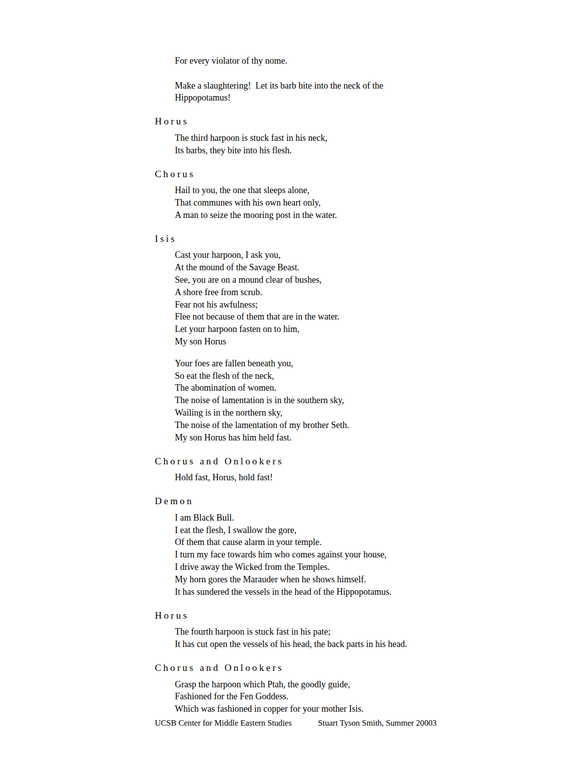For every violator of thy nome.
Make a slaughtering! Let its barb bite into the neck of the Hippopotamus!
Horus
The third harpoon is stuck fast in his neck,
Its barbs, they bite into his flesh.
Chorus
Hail to you, the one that sleeps alone,
That communes with his own heart only,
A man to seize the mooring post in the water.
Isis
Cast your harpoon, I ask you,
At the mound of the Savage Beast.
See, you are on a mound clear of bushes,
A shore free from scrub.
Fear not his awfulness;
Flee not because of them that are in the water.
Let your harpoon fasten on to him,
My son Horus
Your foes are fallen beneath you,
So eat the flesh of the neck,
The abomination of women.
The noise of lamentation is in the southern sky,
Wailing is in the northern sky,
The noise of the lamentation of my brother Seth.
My son Horus has him held fast.
Chorus and Onlookers
Hold fast, Horus, hold fast!
Demon
I am Black Bull.
I eat the flesh, I swallow the gore,
Of them that cause alarm in your temple.
I turn my face towards him who comes against your house,
I drive away the Wicked from the Temples.
My horn gores the Marauder when he shows himself.
It has sundered the vessels in the head of the Hippopotamus.
Horus
The fourth harpoon is stuck fast in his pate;
It has cut open the vessels of his head, the back parts in his head.
Chorus and Onlookers
Grasp the harpoon which Ptah, the goodly guide,
Fashioned for the Fen Goddess.
Which was fashioned in copper for your mother Isis.
UCSB Center for Middle Eastern Studies Stuart Tyson Smith, Summer 2000 3